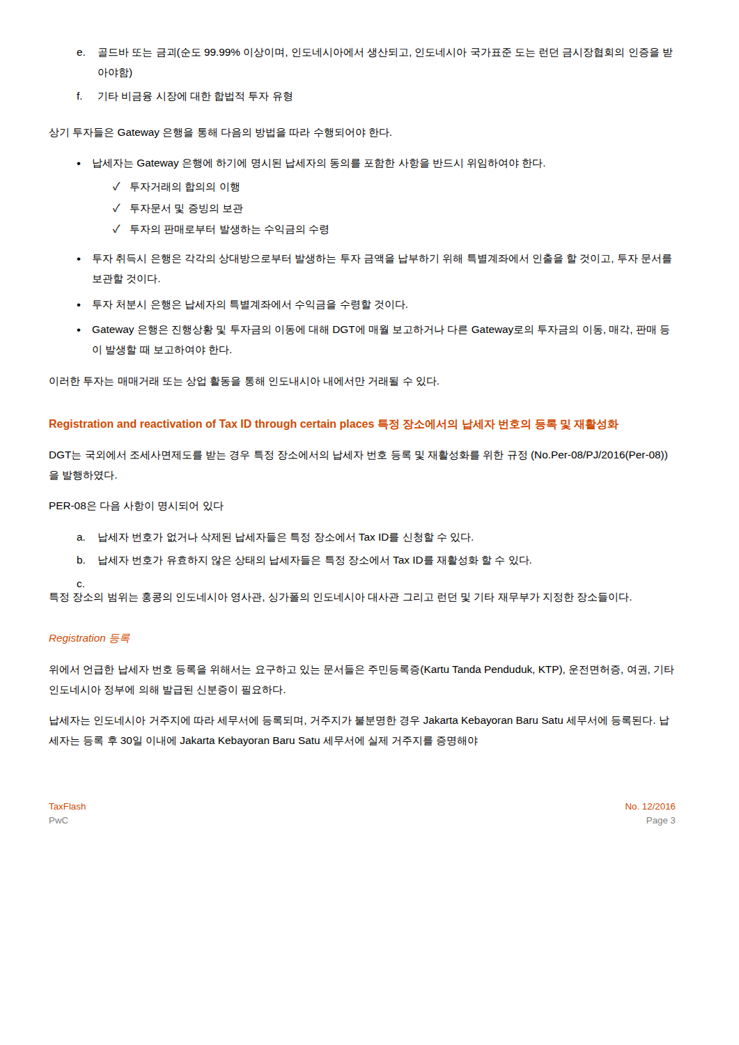e. 골드바 또는 금괴(순도 99.99% 이상이며, 인도네시아에서 생산되고, 인도네시아 국가표준 도는 런던 금시장협회의 인증을 받아야함)
f. 기타 비금융 시장에 대한 합법적 투자 유형
상기 투자들은 Gateway 은행을 통해 다음의 방법을 따라 수행되어야 한다.
납세자는 Gateway 은행에 하기에 명시된 납세자의 동의를 포함한 사항을 반드시 위임하여야 한다.
투자거래의 합의의 이행
투자문서 및 증빙의 보관
투자의 판매로부터 발생하는 수익금의 수령
투자 취득시 은행은 각각의 상대방으로부터 발생하는 투자 금액을 납부하기 위해 특별계좌에서 인출을 할 것이고, 투자 문서를 보관할 것이다.
투자 처분시 은행은 납세자의 특별계좌에서 수익금을 수령할 것이다.
Gateway 은행은 진행상황 및 투자금의 이동에 대해 DGT에 매월 보고하거나 다른 Gateway로의 투자금의 이동, 매각, 판매 등이 발생할 때 보고하여야 한다.
이러한 투자는 매매거래 또는 상업 활동을 통해 인도내시아 내에서만 거래될 수 있다.
Registration and reactivation of Tax ID through certain places 특정 장소에서의 납세자 번호의 등록 및 재활성화
DGT는 국외에서 조세사면제도를 받는 경우 특정 장소에서의 납세자 번호 등록 및 재활성화를 위한 규정 (No.Per-08/PJ/2016(Per-08))을 발행하였다.
PER-08은 다음 사항이 명시되어 있다
a. 납세자 번호가 없거나 삭제된 납세자들은 특정 장소에서 Tax ID를 신청할 수 있다.
b. 납세자 번호가 유효하지 않은 상태의 납세자들은 특정 장소에서 Tax ID를 재활성화 할 수 있다.
c.
특정 장소의 범위는 홍콩의 인도네시아 영사관, 싱가폴의 인도네시아 대사관 그리고 런던 및 기타 재무부가 지정한 장소들이다.
Registration 등록
위에서 언급한 납세자 번호 등록을 위해서는 요구하고 있는 문서들은 주민등록증(Kartu Tanda Penduduk, KTP), 운전면허증, 여권, 기타 인도네시아 정부에 의해 발급된 신분증이 필요하다.
납세자는 인도네시아 거주지에 따라 세무서에 등록되며, 거주지가 불분명한 경우 Jakarta Kebayoran Baru Satu 세무서에 등록된다. 납세자는 등록 후 30일 이내에 Jakarta Kebayoran Baru Satu 세무서에 실제 거주지를 증명해야
TaxFlash
PwC
No. 12/2016
Page 3